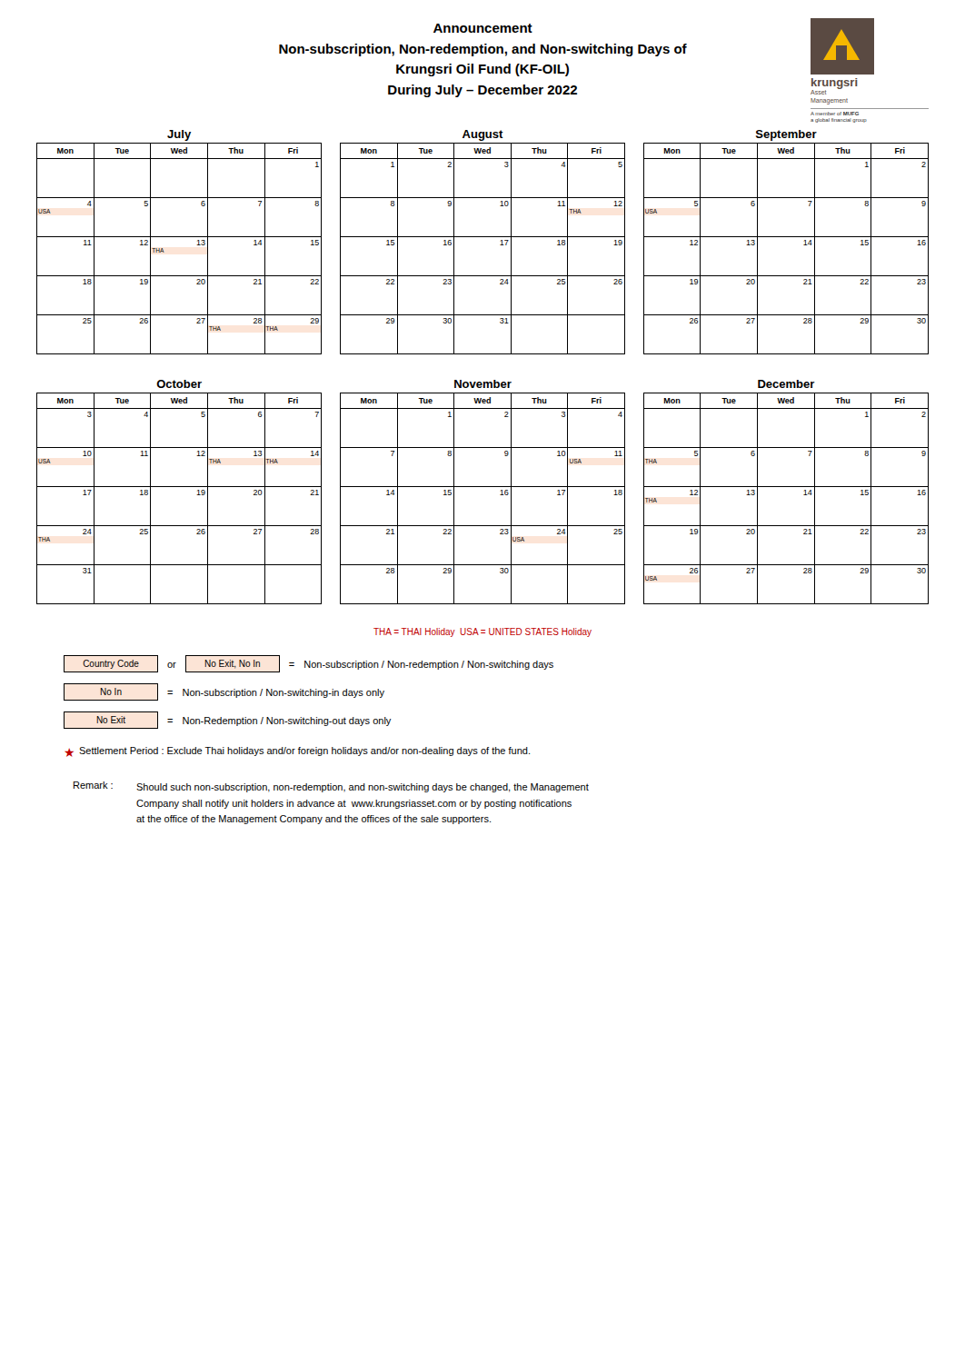krungsri
Asset
Management
A member of MUFG
a global financial group
Announcement
Non-subscription, Non-redemption, and Non-switching Days of
Krungsri Oil Fund (KF-OIL)
During July – December 2022
July
| Mon | Tue | Wed | Thu | Fri |
| --- | --- | --- | --- | --- |
| | | | | 1 |
| 4 USA | 5 | 6 | 7 | 8 |
| 11 | 12 | 13 THA | 14 | 15 |
| 18 | 19 | 20 | 21 | 22 |
| 25 | 26 | 27 | 28 THA | 29 THA |
August
| Mon | Tue | Wed | Thu | Fri |
| --- | --- | --- | --- | --- |
| 1 | 2 | 3 | 4 | 5 |
| 8 | 9 | 10 | 11 | 12 THA |
| 15 | 16 | 17 | 18 | 19 |
| 22 | 23 | 24 | 25 | 26 |
| 29 | 30 | 31 | | |
September
| Mon | Tue | Wed | Thu | Fri |
| --- | --- | --- | --- | --- |
| | | | 1 | 2 |
| 5 USA | 6 | 7 | 8 | 9 |
| 12 | 13 | 14 | 15 | 16 |
| 19 | 20 | 21 | 22 | 23 |
| 26 | 27 | 28 | 29 | 30 |
October
| Mon | Tue | Wed | Thu | Fri |
| --- | --- | --- | --- | --- |
| 3 | 4 | 5 | 6 | 7 |
| 10 USA | 11 | 12 | 13 THA | 14 THA |
| 17 | 18 | 19 | 20 | 21 |
| 24 THA | 25 | 26 | 27 | 28 |
| 31 | | | | |
November
| Mon | Tue | Wed | Thu | Fri |
| --- | --- | --- | --- | --- |
| | 1 | 2 | 3 | 4 |
| 7 | 8 | 9 | 10 | 11 USA |
| 14 | 15 | 16 | 17 | 18 |
| 21 | 22 | 23 | 24 USA | 25 |
| 28 | 29 | 30 | | |
December
| Mon | Tue | Wed | Thu | Fri |
| --- | --- | --- | --- | --- |
| | | | 1 | 2 |
| 5 THA | 6 | 7 | 8 | 9 |
| 12 THA | 13 | 14 | 15 | 16 |
| 19 | 20 | 21 | 22 | 23 |
| 26 USA | 27 | 28 | 29 | 30 |
THA = THAI Holiday USA = UNITED STATES Holiday
Country Code or No Exit, No In = Non-subscription / Non-redemption / Non-switching days
No In = Non-subscription / Non-switching-in days only
No Exit = Non-Redemption / Non-switching-out days only
★ Settlement Period : Exclude Thai holidays and/or foreign holidays and/or non-dealing days of the fund.
Remark :
Should such non-subscription, non-redemption, and non-switching days be changed, the Management
Company shall notify unit holders in advance at www.krungsriasset.com or by posting notifications
at the office of the Management Company and the offices of the sale supporters.